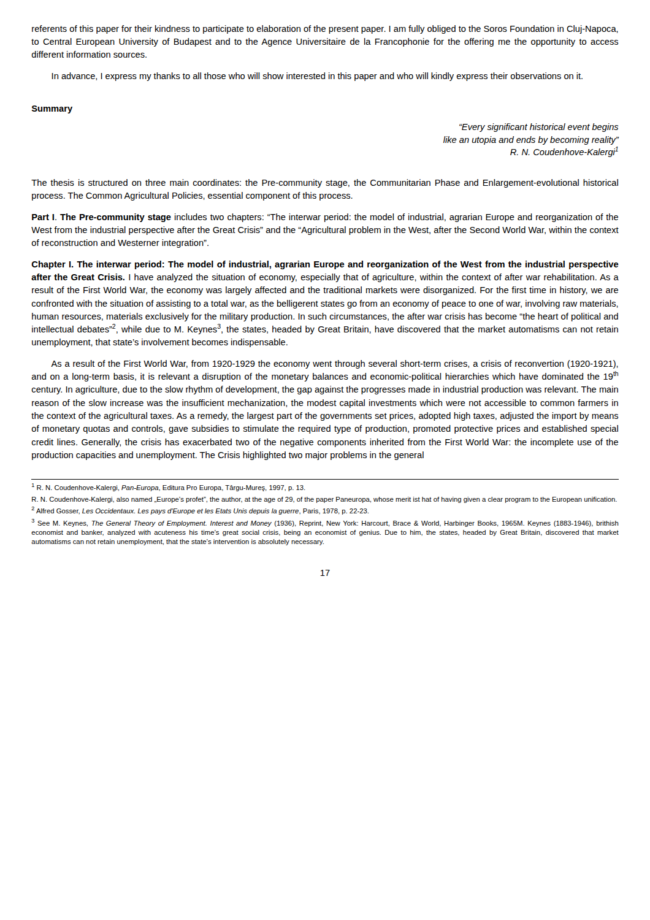referents of this paper for their kindness to participate to elaboration of the present paper. I am fully obliged to the Soros Foundation in Cluj-Napoca, to Central European University of Budapest and to the Agence Universitaire de la Francophonie for the offering me the opportunity to access different information sources.
In advance, I express my thanks to all those who will show interested in this paper and who will kindly express their observations on it.
Summary
“Every significant historical event begins
like an utopia and ends by becoming reality”
R. N. Coudenhove-Kalergi1
The thesis is structured on three main coordinates: the Pre-community stage, the Communitarian Phase and Enlargement-evolutional historical process. The Common Agricultural Policies, essential component of this process.
Part I. The Pre-community stage includes two chapters: “The interwar period: the model of industrial, agrarian Europe and reorganization of the West from the industrial perspective after the Great Crisis” and the “Agricultural problem in the West, after the Second World War, within the context of reconstruction and Westerner integration”.
Chapter I. The interwar period: The model of industrial, agrarian Europe and reorganization of the West from the industrial perspective after the Great Crisis. I have analyzed the situation of economy, especially that of agriculture, within the context of after war rehabilitation. As a result of the First World War, the economy was largely affected and the traditional markets were disorganized. For the first time in history, we are confronted with the situation of assisting to a total war, as the belligerent states go from an economy of peace to one of war, involving raw materials, human resources, materials exclusively for the military production. In such circumstances, the after war crisis has become “the heart of political and intellectual debates”2, while due to M. Keynes3, the states, headed by Great Britain, have discovered that the market automatisms can not retain unemployment, that state’s involvement becomes indispensable.
As a result of the First World War, from 1920-1929 the economy went through several short-term crises, a crisis of reconvertion (1920-1921), and on a long-term basis, it is relevant a disruption of the monetary balances and economic-political hierarchies which have dominated the 19th century. In agriculture, due to the slow rhythm of development, the gap against the progresses made in industrial production was relevant. The main reason of the slow increase was the insufficient mechanization, the modest capital investments which were not accessible to common farmers in the context of the agricultural taxes. As a remedy, the largest part of the governments set prices, adopted high taxes, adjusted the import by means of monetary quotas and controls, gave subsidies to stimulate the required type of production, promoted protective prices and established special credit lines. Generally, the crisis has exacerbated two of the negative components inherited from the First World War: the incomplete use of the production capacities and unemployment. The Crisis highlighted two major problems in the general
1 R. N. Coudenhove-Kalergi, Pan-Europa, Editura Pro Europa, Târgu-Mureş, 1997, p. 13.
R. N. Coudenhove-Kalergi, also named „Europe’s profet”, the author, at the age of 29, of the paper Paneuropa, whose merit ist hat of having given a clear program to the European unification.
2 Alfred Gosser, Les Occidentaux. Les pays d'Europe et les Etats Unis depuis la guerre, Paris, 1978, p. 22-23.
3 See M. Keynes, The General Theory of Employment. Interest and Money (1936), Reprint, New York: Harcourt, Brace & World, Harbinger Books, 1965M. Keynes (1883-1946), brithish economist and banker, analyzed with acuteness his time’s great social crisis, being an economist of genius. Due to him, the states, headed by Great Britain, discovered that market automatisms can not retain unemployment, that the state’s intervention is absolutely necessary.
17